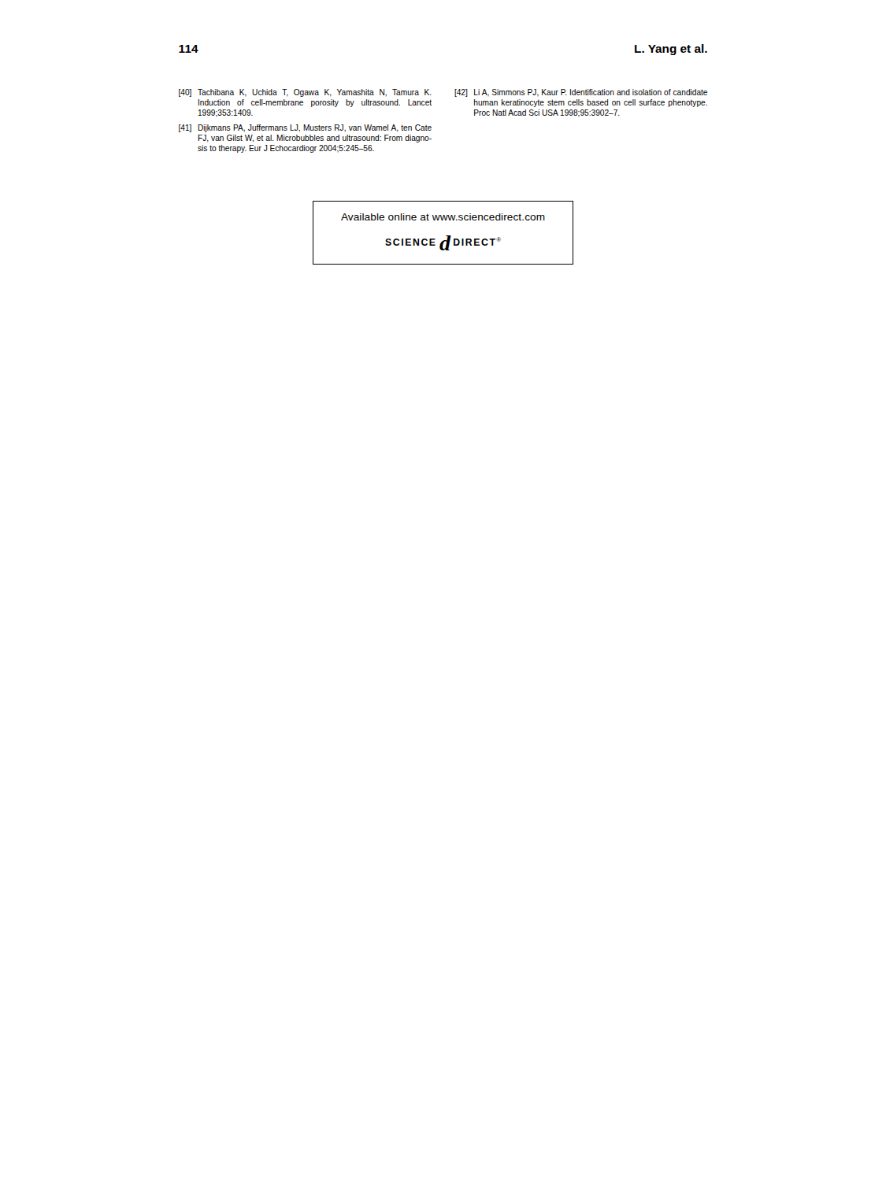114 L. Yang et al.
[40] Tachibana K, Uchida T, Ogawa K, Yamashita N, Tamura K. Induction of cell-membrane porosity by ultrasound. Lancet 1999;353:1409.
[41] Dijkmans PA, Juffermans LJ, Musters RJ, van Wamel A, ten Cate FJ, van Gilst W, et al. Microbubbles and ultrasound: From diagnosis to therapy. Eur J Echocardiogr 2004;5:245–56.
[42] Li A, Simmons PJ, Kaur P. Identification and isolation of candidate human keratinocyte stem cells based on cell surface phenotype. Proc Natl Acad Sci USA 1998;95:3902–7.
Available online at www.sciencedirect.com
SCIENCE dDIRECT®